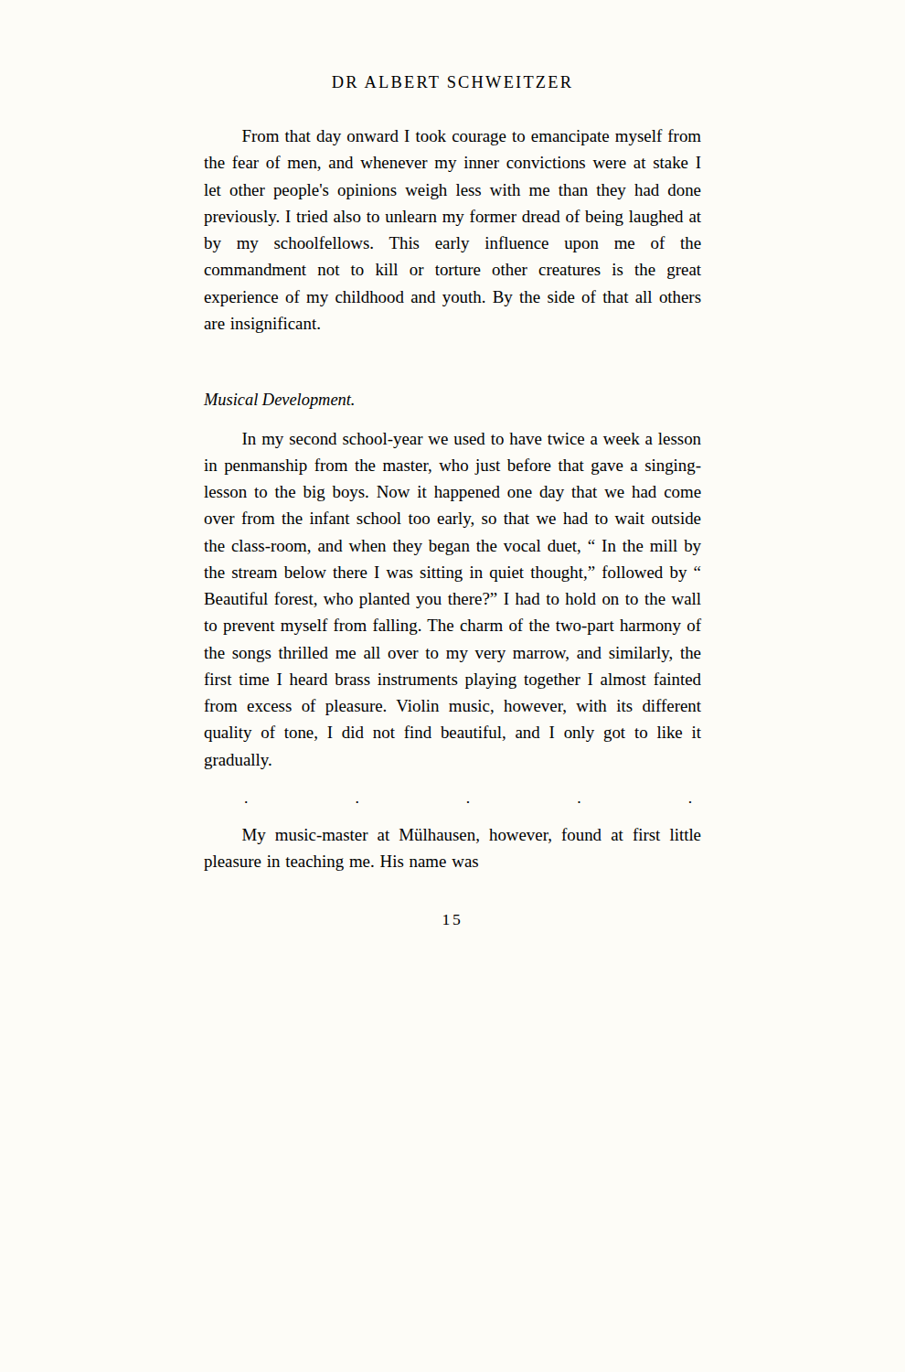DR ALBERT SCHWEITZER
From that day onward I took courage to emancipate myself from the fear of men, and whenever my inner convictions were at stake I let other people's opinions weigh less with me than they had done previously. I tried also to unlearn my former dread of being laughed at by my schoolfellows. This early influence upon me of the commandment not to kill or torture other creatures is the great experience of my childhood and youth. By the side of that all others are insignificant.
Musical Development.
In my second school-year we used to have twice a week a lesson in penmanship from the master, who just before that gave a singing-lesson to the big boys. Now it happened one day that we had come over from the infant school too early, so that we had to wait outside the class-room, and when they began the vocal duet, “ In the mill by the stream below there I was sitting in quiet thought,” followed by “ Beautiful forest, who planted you there?” I had to hold on to the wall to prevent myself from falling. The charm of the two-part harmony of the songs thrilled me all over to my very marrow, and similarly, the first time I heard brass instruments playing together I almost fainted from excess of pleasure. Violin music, however, with its different quality of tone, I did not find beautiful, and I only got to like it gradually.
. . . . .
My music-master at Mülhausen, however, found at first little pleasure in teaching me. His name was
15